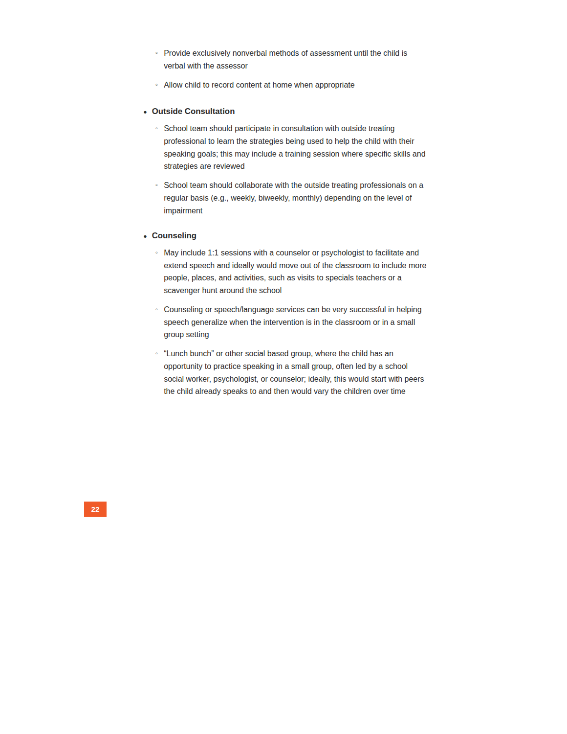Provide exclusively nonverbal methods of assessment until the child is verbal with the assessor
Allow child to record content at home when appropriate
Outside Consultation
School team should participate in consultation with outside treating professional to learn the strategies being used to help the child with their speaking goals; this may include a training session where specific skills and strategies are reviewed
School team should collaborate with the outside treating professionals on a regular basis (e.g., weekly, biweekly, monthly) depending on the level of impairment
Counseling
May include 1:1 sessions with a counselor or psychologist to facilitate and extend speech and ideally would move out of the classroom to include more people, places, and activities, such as visits to specials teachers or a scavenger hunt around the school
Counseling or speech/language services can be very successful in helping speech generalize when the intervention is in the classroom or in a small group setting
“Lunch bunch” or other social based group, where the child has an opportunity to practice speaking in a small group, often led by a school social worker, psychologist, or counselor; ideally, this would start with peers the child already speaks to and then would vary the children over time
22